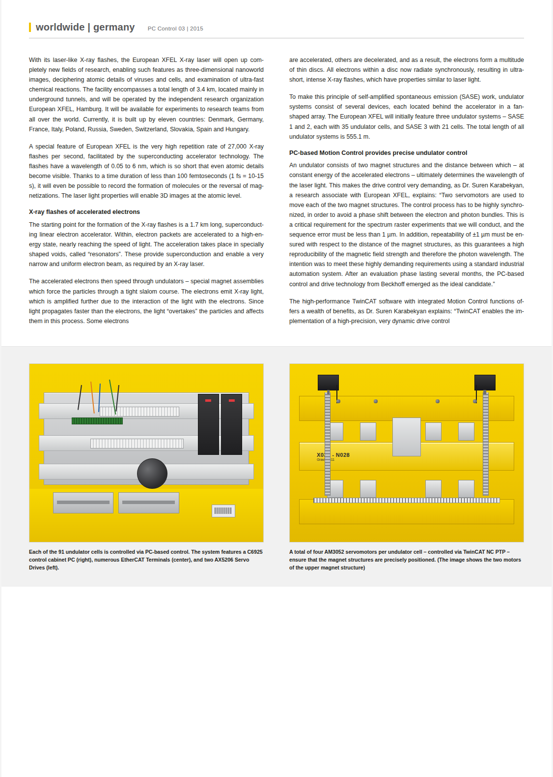worldwide | germany
PC Control 03 | 2015
With its laser-like X-ray flashes, the European XFEL X-ray laser will open up completely new fields of research, enabling such features as three-dimensional nanoworld images, deciphering atomic details of viruses and cells, and examination of ultra-fast chemical reactions. The facility encompasses a total length of 3.4 km, located mainly in underground tunnels, and will be operated by the independent research organization European XFEL, Hamburg. It will be available for experiments to research teams from all over the world. Currently, it is built up by eleven countries: Denmark, Germany, France, Italy, Poland, Russia, Sweden, Switzerland, Slovakia, Spain and Hungary.
A special feature of European XFEL is the very high repetition rate of 27,000 X-ray flashes per second, facilitated by the superconducting accelerator technology. The flashes have a wavelength of 0.05 to 6 nm, which is so short that even atomic details become visible. Thanks to a time duration of less than 100 femtoseconds (1 fs = 10-15 s), it will even be possible to record the formation of molecules or the reversal of magnetizations. The laser light properties will enable 3D images at the atomic level.
X-ray flashes of accelerated electrons
The starting point for the formation of the X-ray flashes is a 1.7 km long, superconducting linear electron accelerator. Within, electron packets are accelerated to a high-energy state, nearly reaching the speed of light. The acceleration takes place in specially shaped voids, called “resonators”. These provide superconduction and enable a very narrow and uniform electron beam, as required by an X-ray laser.
The accelerated electrons then speed through undulators – special magnet assemblies which force the particles through a tight slalom course. The electrons emit X-ray light, which is amplified further due to the interaction of the light with the electrons. Since light propagates faster than the electrons, the light “overtakes” the particles and affects them in this process. Some electrons
are accelerated, others are decelerated, and as a result, the electrons form a multitude of thin discs. All electrons within a disc now radiate synchronously, resulting in ultra-short, intense X-ray flashes, which have properties similar to laser light.
To make this principle of self-amplified spontaneous emission (SASE) work, undulator systems consist of several devices, each located behind the accelerator in a fan-shaped array. The European XFEL will initially feature three undulator systems – SASE 1 and 2, each with 35 undulator cells, and SASE 3 with 21 cells. The total length of all undulator systems is 555.1 m.
PC-based Motion Control provides precise undulator control
An undulator consists of two magnet structures and the distance between which – at constant energy of the accelerated electrons – ultimately determines the wavelength of the laser light. This makes the drive control very demanding, as Dr. Suren Karabekyan, a research associate with European XFEL, explains: “Two servomotors are used to move each of the two magnet structures. The control process has to be highly synchronized, in order to avoid a phase shift between the electron and photon bundles. This is a critical requirement for the spectrum raster experiments that we will conduct, and the sequence error must be less than 1 µm. In addition, repeatability of ±1 µm must be ensured with respect to the distance of the magnet structures, as this guarantees a high reproducibility of the magnetic field strength and therefore the photon wavelength. The intention was to meet these highly demanding requirements using a standard industrial automation system. After an evaluation phase lasting several months, the PC-based control and drive technology from Beckhoff emerged as the ideal candidate.”
The high-performance TwinCAT software with integrated Motion Control functions offers a wealth of benefits, as Dr. Suren Karabekyan explains: “TwinCAT enables the implementation of a high-precision, very dynamic drive control
Each of the 91 undulator cells is controlled via PC-based control. The system features a C6925 control cabinet PC (right), numerous EtherCAT Terminals (center), and two AX5206 Servo Drives (left).
X030 - N028Gravity B11
A total of four AM3052 servomotors per undulator cell – controlled via TwinCAT NC PTP – ensure that the magnet structures are precisely positioned. (The image shows the two motors of the upper magnet structure)